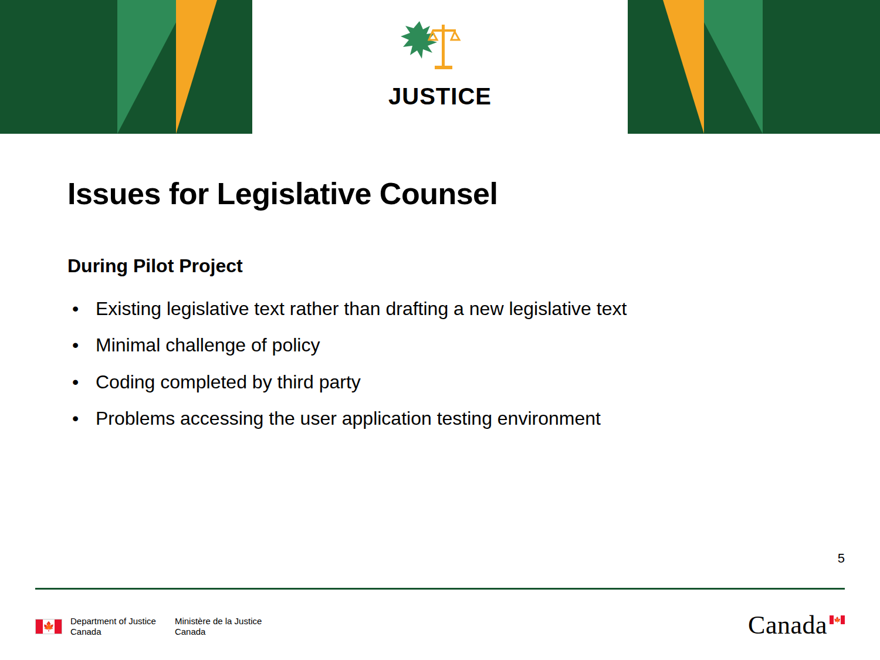JUSTICE
Issues for Legislative Counsel
During Pilot Project
Existing legislative text rather than drafting a new legislative text
Minimal challenge of policy
Coding completed by third party
Problems accessing the user application testing environment
5
🍁 Department of Justice
Canada Ministère de la Justice
Canada
Canada🍁